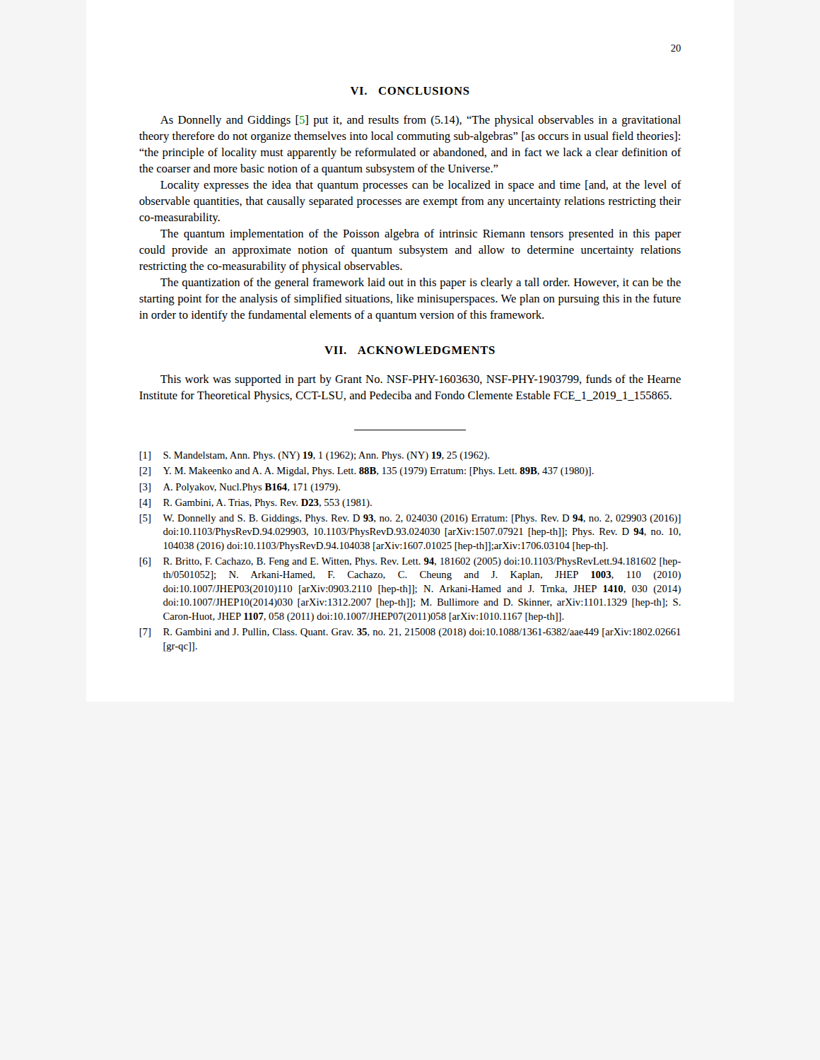20
VI. CONCLUSIONS
As Donnelly and Giddings [5] put it, and results from (5.14), “The physical observables in a gravitational theory therefore do not organize themselves into local commuting sub-algebras” [as occurs in usual field theories]: “the principle of locality must apparently be reformulated or abandoned, and in fact we lack a clear definition of the coarser and more basic notion of a quantum subsystem of the Universe.”
Locality expresses the idea that quantum processes can be localized in space and time [and, at the level of observable quantities, that causally separated processes are exempt from any uncertainty relations restricting their co-measurability.
The quantum implementation of the Poisson algebra of intrinsic Riemann tensors presented in this paper could provide an approximate notion of quantum subsystem and allow to determine uncertainty relations restricting the co-measurability of physical observables.
The quantization of the general framework laid out in this paper is clearly a tall order. However, it can be the starting point for the analysis of simplified situations, like minisuperspaces. We plan on pursuing this in the future in order to identify the fundamental elements of a quantum version of this framework.
VII. ACKNOWLEDGMENTS
This work was supported in part by Grant No. NSF-PHY-1603630, NSF-PHY-1903799, funds of the Hearne Institute for Theoretical Physics, CCT-LSU, and Pedeciba and Fondo Clemente Estable FCE_1_2019_1_155865.
[1] S. Mandelstam, Ann. Phys. (NY) 19, 1 (1962); Ann. Phys. (NY) 19, 25 (1962).
[2] Y. M. Makeenko and A. A. Migdal, Phys. Lett. 88B, 135 (1979) Erratum: [Phys. Lett. 89B, 437 (1980)].
[3] A. Polyakov, Nucl.Phys B164, 171 (1979).
[4] R. Gambini, A. Trias, Phys. Rev. D23, 553 (1981).
[5] W. Donnelly and S. B. Giddings, Phys. Rev. D 93, no. 2, 024030 (2016) Erratum: [Phys. Rev. D 94, no. 2, 029903 (2016)] doi:10.1103/PhysRevD.94.029903, 10.1103/PhysRevD.93.024030 [arXiv:1507.07921 [hep-th]]; Phys. Rev. D 94, no. 10, 104038 (2016) doi:10.1103/PhysRevD.94.104038 [arXiv:1607.01025 [hep-th]];arXiv:1706.03104 [hep-th].
[6] R. Britto, F. Cachazo, B. Feng and E. Witten, Phys. Rev. Lett. 94, 181602 (2005) doi:10.1103/PhysRevLett.94.181602 [hep-th/0501052]; N. Arkani-Hamed, F. Cachazo, C. Cheung and J. Kaplan, JHEP 1003, 110 (2010) doi:10.1007/JHEP03(2010)110 [arXiv:0903.2110 [hep-th]]; N. Arkani-Hamed and J. Trnka, JHEP 1410, 030 (2014) doi:10.1007/JHEP10(2014)030 [arXiv:1312.2007 [hep-th]]; M. Bullimore and D. Skinner, arXiv:1101.1329 [hep-th]; S. Caron-Huot, JHEP 1107, 058 (2011) doi:10.1007/JHEP07(2011)058 [arXiv:1010.1167 [hep-th]].
[7] R. Gambini and J. Pullin, Class. Quant. Grav. 35, no. 21, 215008 (2018) doi:10.1088/1361-6382/aae449 [arXiv:1802.02661 [gr-qc]].